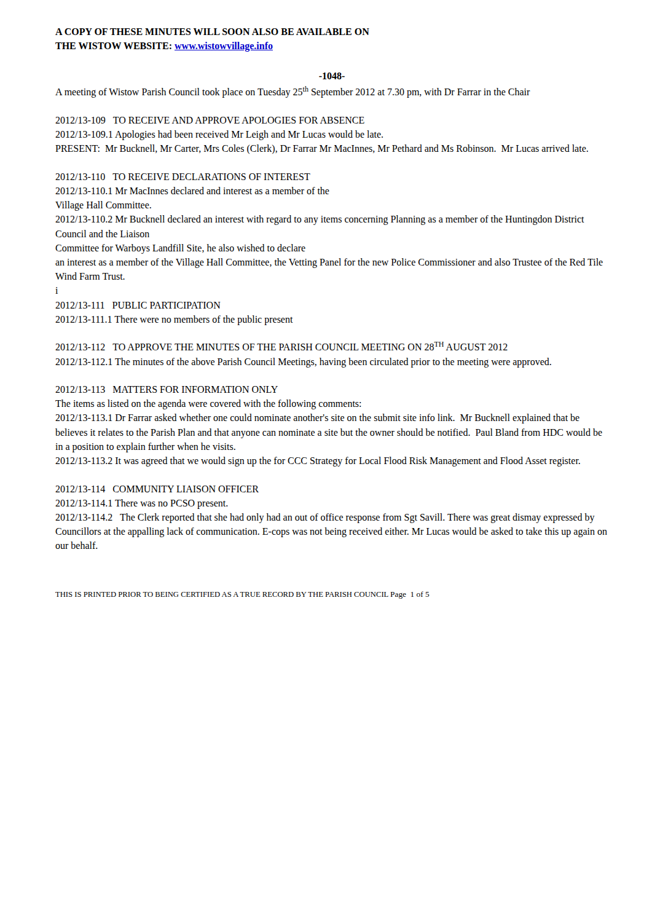A COPY OF THESE MINUTES WILL SOON ALSO BE AVAILABLE ON
THE WISTOW WEBSITE: www.wistowvillage.info
-1048-
A meeting of Wistow Parish Council took place on Tuesday 25th September 2012 at 7.30 pm, with Dr Farrar in the Chair
2012/13-109 TO RECEIVE AND APPROVE APOLOGIES FOR ABSENCE
2012/13-109.1 Apologies had been received Mr Leigh and Mr Lucas would be late.
PRESENT: Mr Bucknell, Mr Carter, Mrs Coles (Clerk), Dr Farrar Mr MacInnes, Mr Pethard and Ms Robinson. Mr Lucas arrived late.
2012/13-110 TO RECEIVE DECLARATIONS OF INTEREST
2012/13-110.1 Mr MacInnes declared and interest as a member of the
Village Hall Committee.
2012/13-110.2 Mr Bucknell declared an interest with regard to any items concerning Planning as a member of the Huntingdon District Council and the Liaison
Committee for Warboys Landfill Site, he also wished to declare
an interest as a member of the Village Hall Committee, the Vetting Panel for the new Police Commissioner and also Trustee of the Red Tile Wind Farm Trust.
i
2012/13-111 PUBLIC PARTICIPATION
2012/13-111.1 There were no members of the public present
2012/13-112 TO APPROVE THE MINUTES OF THE PARISH COUNCIL MEETING ON 28TH AUGUST 2012
2012/13-112.1 The minutes of the above Parish Council Meetings, having been circulated prior to the meeting were approved.
2012/13-113 MATTERS FOR INFORMATION ONLY
The items as listed on the agenda were covered with the following comments:
2012/13-113.1 Dr Farrar asked whether one could nominate another's site on the submit site info link. Mr Bucknell explained that be believes it relates to the Parish Plan and that anyone can nominate a site but the owner should be notified. Paul Bland from HDC would be in a position to explain further when he visits.
2012/13-113.2 It was agreed that we would sign up the for CCC Strategy for Local Flood Risk Management and Flood Asset register.
2012/13-114 COMMUNITY LIAISON OFFICER
2012/13-114.1 There was no PCSO present.
2012/13-114.2 The Clerk reported that she had only had an out of office response from Sgt Savill. There was great dismay expressed by Councillors at the appalling lack of communication. E-cops was not being received either. Mr Lucas would be asked to take this up again on our behalf.
THIS IS PRINTED PRIOR TO BEING CERTIFIED AS A TRUE RECORD BY THE PARISH COUNCIL Page 1 of 5